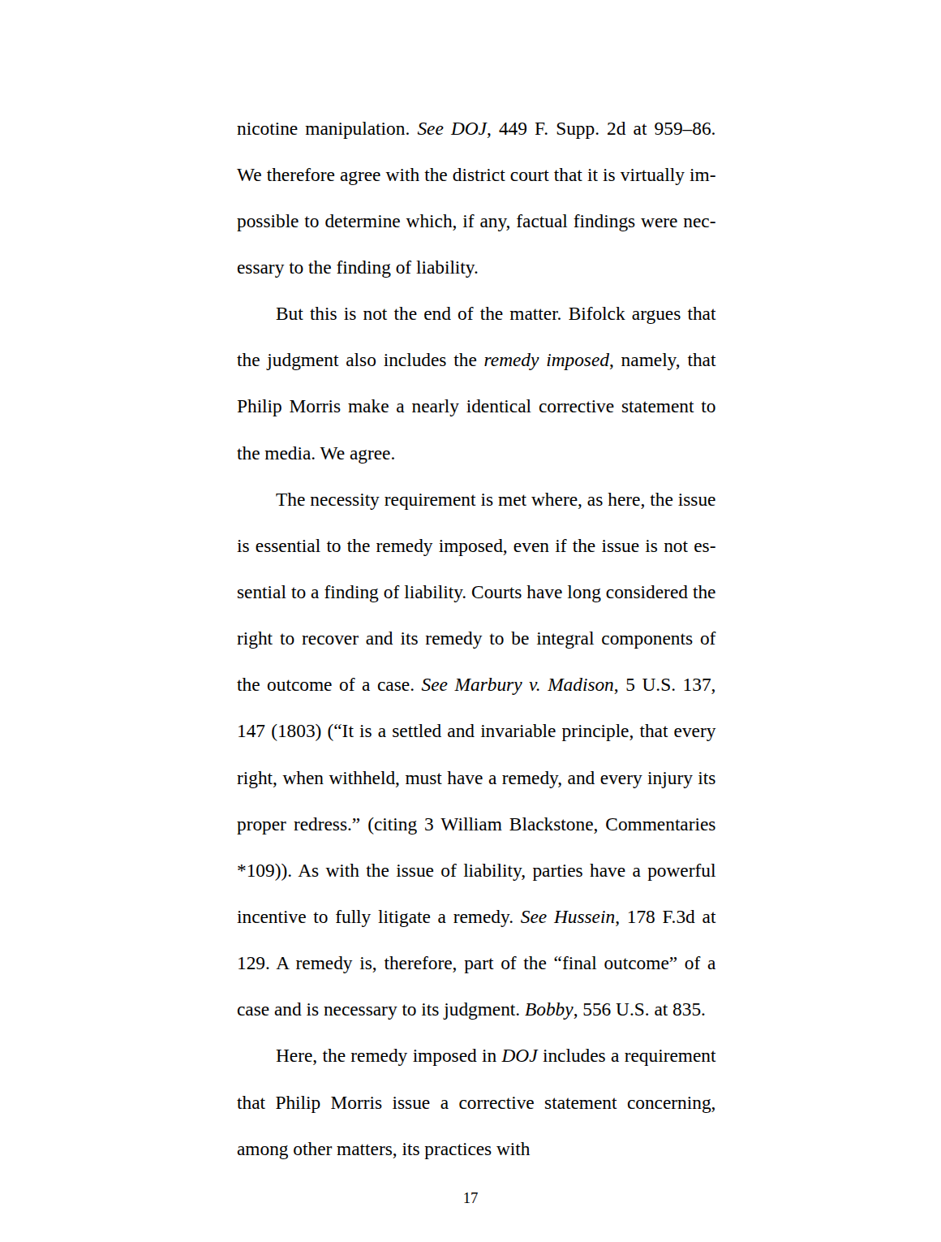nicotine manipulation. See DOJ, 449 F. Supp. 2d at 959–86. We therefore agree with the district court that it is virtually impossible to determine which, if any, factual findings were necessary to the finding of liability.
But this is not the end of the matter. Bifolck argues that the judgment also includes the remedy imposed, namely, that Philip Morris make a nearly identical corrective statement to the media. We agree.
The necessity requirement is met where, as here, the issue is essential to the remedy imposed, even if the issue is not essential to a finding of liability. Courts have long considered the right to recover and its remedy to be integral components of the outcome of a case. See Marbury v. Madison, 5 U.S. 137, 147 (1803) (“It is a settled and invariable principle, that every right, when withheld, must have a remedy, and every injury its proper redress.” (citing 3 William Blackstone, Commentaries *109)). As with the issue of liability, parties have a powerful incentive to fully litigate a remedy. See Hussein, 178 F.3d at 129. A remedy is, therefore, part of the “final outcome” of a case and is necessary to its judgment. Bobby, 556 U.S. at 835.
Here, the remedy imposed in DOJ includes a requirement that Philip Morris issue a corrective statement concerning, among other matters, its practices with
17